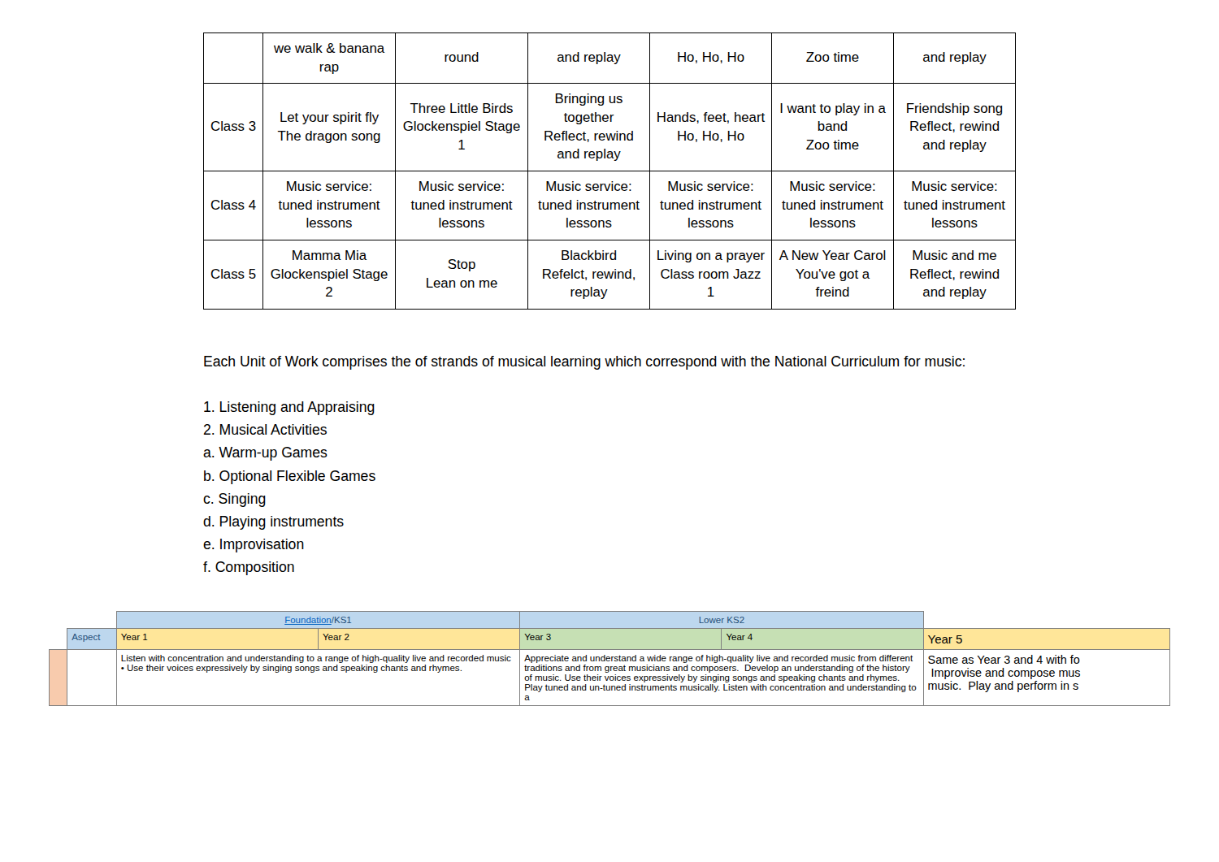| | we walk & banana rap | round | and replay | Ho, Ho, Ho | Zoo time | and replay |
| Class 3 | Let your spirit fly The dragon song | Three Little Birds Glockenspiel Stage 1 | Bringing us together Reflect, rewind and replay | Hands, feet, heart Ho, Ho, Ho | I want to play in a band Zoo time | Friendship song Reflect, rewind and replay |
| Class 4 | Music service: tuned instrument lessons | Music service: tuned instrument lessons | Music service: tuned instrument lessons | Music service: tuned instrument lessons | Music service: tuned instrument lessons | Music service: tuned instrument lessons |
| Class 5 | Mamma Mia Glockenspiel Stage 2 | Stop Lean on me | Blackbird Refelct, rewind, replay | Living on a prayer Class room Jazz 1 | A New Year Carol You've got a freind | Music and me Reflect, rewind and replay |
Each Unit of Work comprises the of strands of musical learning which correspond with the National Curriculum for music:
1. Listening and Appraising
2. Musical Activities
a. Warm-up Games
b. Optional Flexible Games
c. Singing
d. Playing instruments
e. Improvisation
f. Composition
| | | Foundation /KS1 | Lower KS2 | |
| --- | --- | --- | --- | --- |
| | Aspect | Year 1 | Year 2 | Year 3 | Year 4 | Year 5 |
| | | Listen with concentration and understanding to a range of high-quality live and recorded music • Use their voices expressively by singing songs and speaking chants and rhymes. | Appreciate and understand a wide range of high-quality live and recorded music from different traditions and from great musicians and composers. Develop an understanding of the history of music. Use their voices expressively by singing songs and speaking chants and rhymes. Play tuned and un-tuned instruments musically. Listen with concentration and understanding to a | Same as Year 3 and 4 with fo Improvise and compose mus music. Play and perform in s |